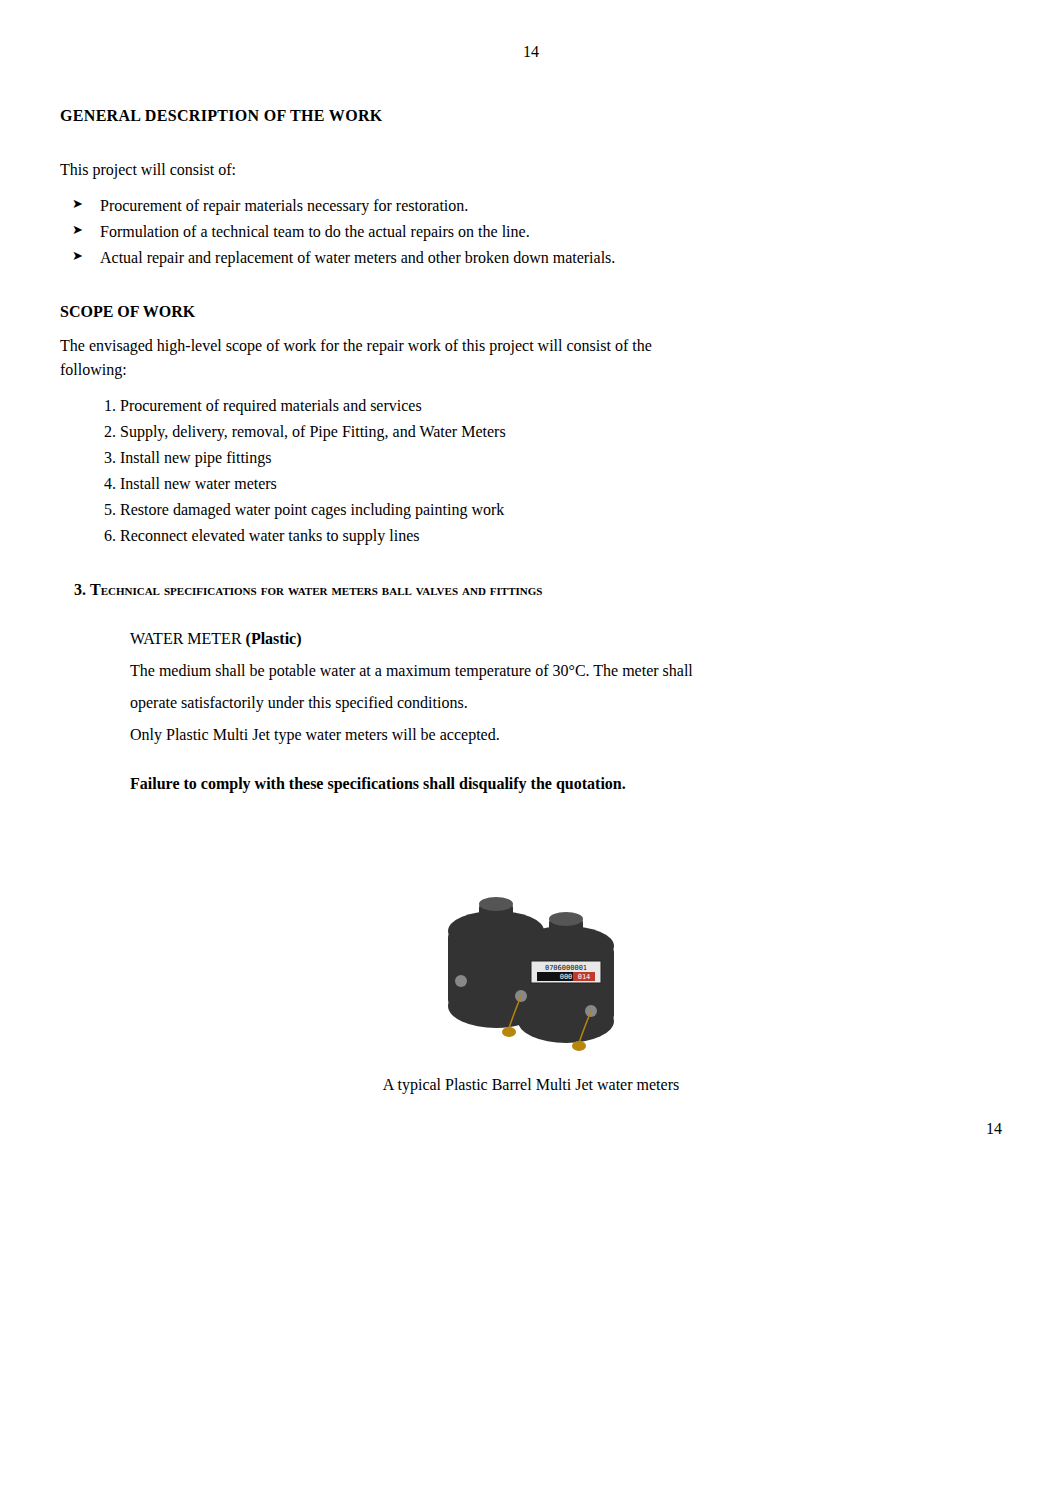14
GENERAL DESCRIPTION OF THE WORK
This project will consist of:
Procurement of repair materials necessary for restoration.
Formulation of a technical team to do the actual repairs on the line.
Actual repair and replacement of water meters and other broken down materials.
SCOPE OF WORK
The envisaged high-level scope of work for the repair work of this project will consist of the
following:
Procurement of required materials and services
Supply, delivery, removal, of Pipe Fitting, and Water Meters
Install new pipe fittings
Install new water meters
Restore damaged water point cages including painting work
Reconnect elevated water tanks to supply lines
Technical specifications for water meters ball valves and fittings
WATER METER (Plastic)
The medium shall be potable water at a maximum temperature of 30°C. The meter shall
operate satisfactorily under this specified conditions.
Only Plastic Multi Jet type water meters will be accepted.
Failure to comply with these specifications shall disqualify the quotation.
A typical Plastic Barrel Multi Jet water meters
14